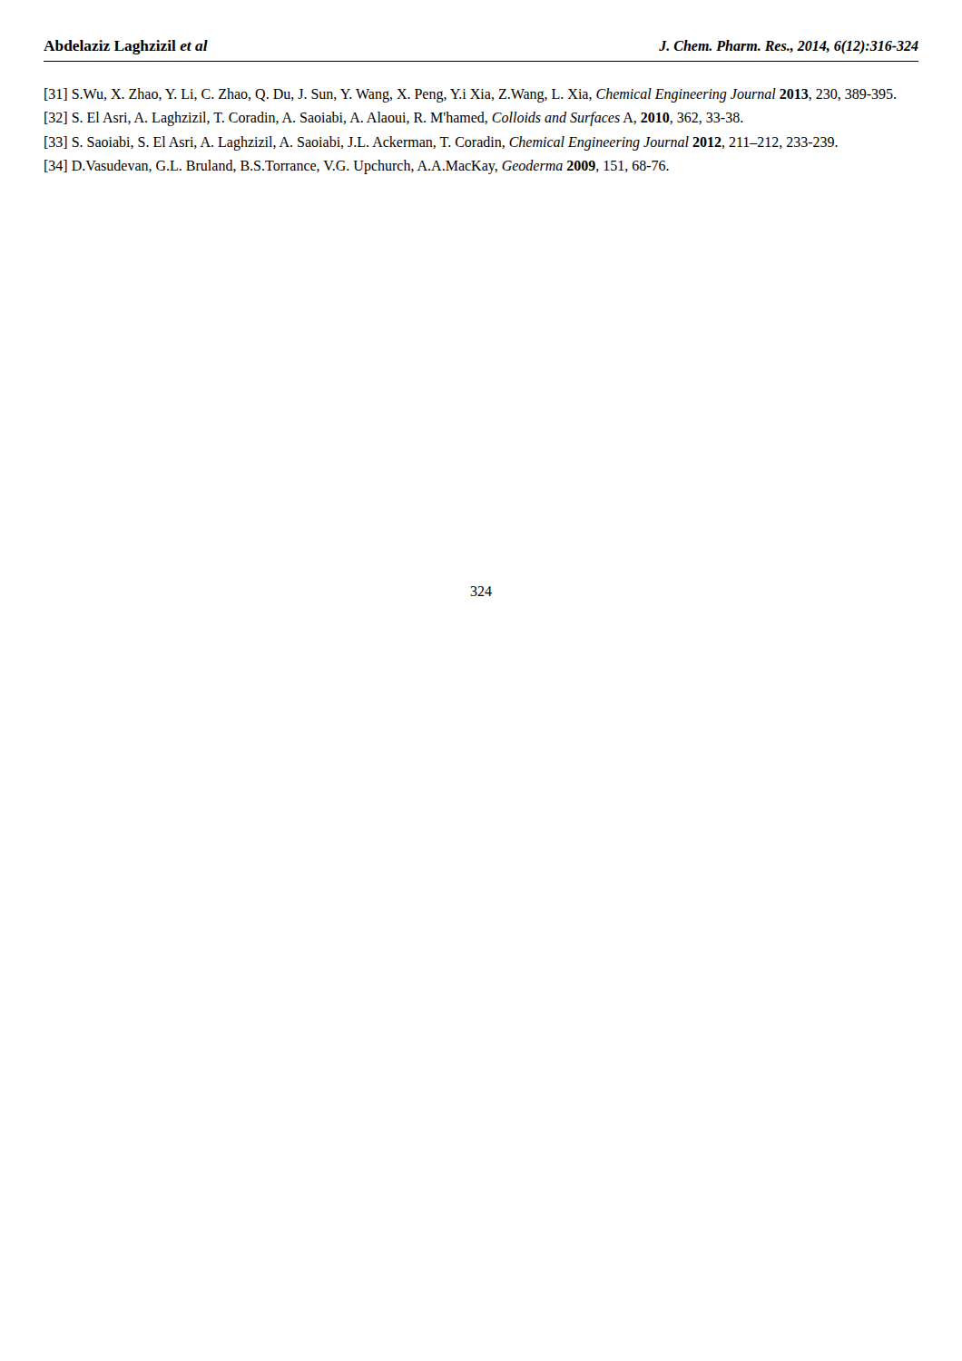Abdelaziz Laghzizil et al J. Chem. Pharm. Res., 2014, 6(12):316-324
[31] S.Wu, X. Zhao, Y. Li, C. Zhao, Q. Du, J. Sun, Y. Wang, X. Peng, Y.i Xia, Z.Wang, L. Xia, Chemical Engineering Journal 2013, 230, 389-395.
[32] S. El Asri, A. Laghzizil, T. Coradin, A. Saoiabi, A. Alaoui, R. M'hamed, Colloids and Surfaces A, 2010, 362, 33-38.
[33] S. Saoiabi, S. El Asri, A. Laghzizil, A. Saoiabi, J.L. Ackerman, T. Coradin, Chemical Engineering Journal 2012, 211–212, 233-239.
[34] D.Vasudevan, G.L. Bruland, B.S.Torrance, V.G. Upchurch, A.A.MacKay, Geoderma 2009, 151, 68-76.
324